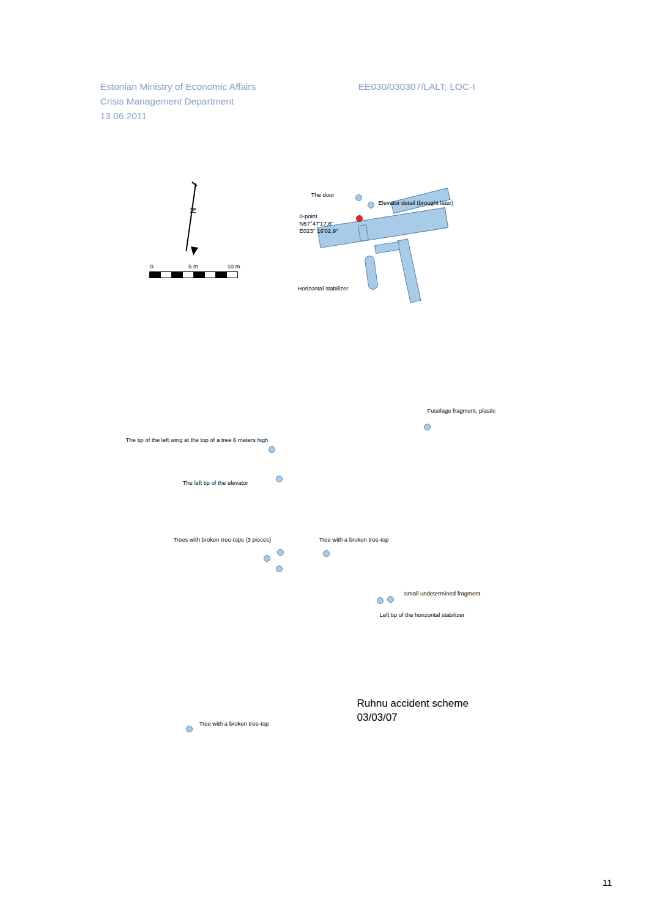Estonian Ministry of Economic Affairs
Crisis Management Department
13.06.2011
EE030/030307/LALT, LOC-I
N
0 5 m 10 m
The door
Elevator detail (brought later)
0-point
N57°47'17,8''
E023° 16'02,9''
Horizontal stabilizer
Fuselage fragment, plastic
The tip of the left wing at the top of a tree 6 meters high
The left tip of the elevator
Trees with broken tree-tops (3 pieces)
Tree with a broken tree-top
Small undetermined fragment
Left tip of the horizontal stabilizer
Tree with a broken tree-top
Ruhnu accident scheme
03/03/07
11